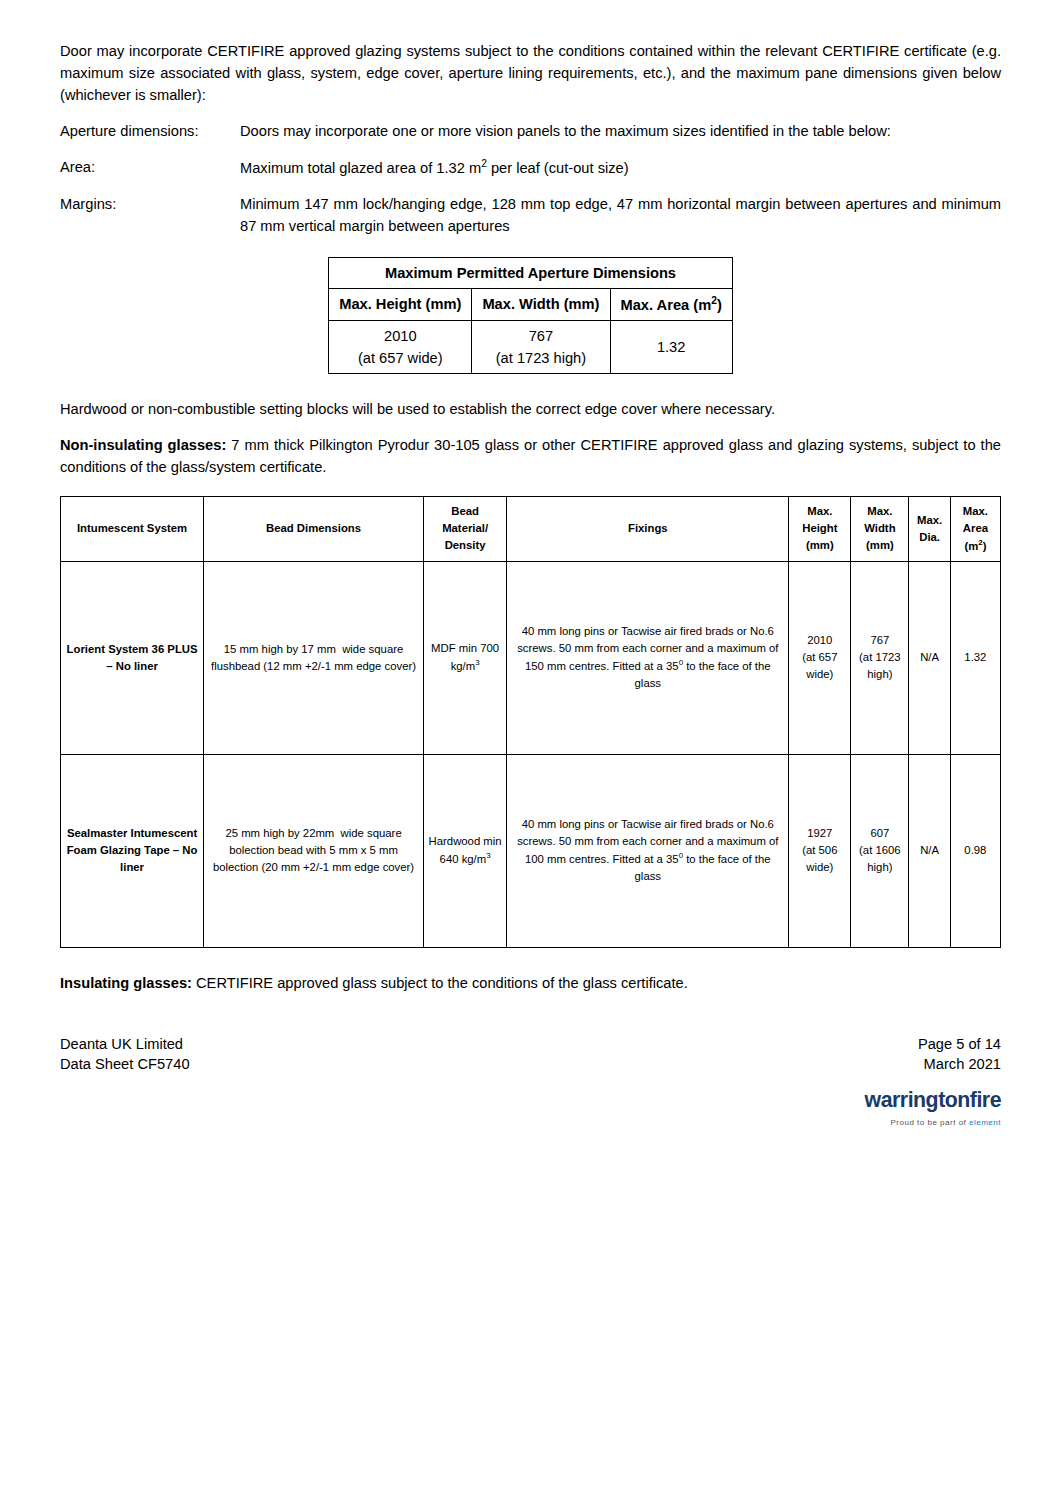Door may incorporate CERTIFIRE approved glazing systems subject to the conditions contained within the relevant CERTIFIRE certificate (e.g. maximum size associated with glass, system, edge cover, aperture lining requirements, etc.), and the maximum pane dimensions given below (whichever is smaller):
Aperture dimensions:
Doors may incorporate one or more vision panels to the maximum sizes identified in the table below:
Area:
Maximum total glazed area of 1.32 m2 per leaf (cut-out size)
Margins:
Minimum 147 mm lock/hanging edge, 128 mm top edge, 47 mm horizontal margin between apertures and minimum 87 mm vertical margin between apertures
| Maximum Permitted Aperture Dimensions |
| --- |
| Max. Height (mm) | Max. Width (mm) | Max. Area (m 2 ) |
| 2010 (at 657 wide) | 767 (at 1723 high) | 1.32 |
Hardwood or non-combustible setting blocks will be used to establish the correct edge cover where necessary.
Non-insulating glasses: 7 mm thick Pilkington Pyrodur 30-105 glass or other CERTIFIRE approved glass and glazing systems, subject to the conditions of the glass/system certificate.
| Intumescent System | Bead Dimensions | Bead Material/ Density | Fixings | Max. Height (mm) | Max. Width (mm) | Max. Dia. | Max. Area (m 2 ) |
| --- | --- | --- | --- | --- | --- | --- | --- |
| Lorient System 36 PLUS – No liner | 15 mm high by 17 mm wide square flushbead (12 mm +2/-1 mm edge cover) | MDF min 700 kg/m 3 | 40 mm long pins or Tacwise air fired brads or No.6 screws. 50 mm from each corner and a maximum of 150 mm centres. Fitted at a 35 0 to the face of the glass | 2010 (at 657 wide) | 767 (at 1723 high) | N/A | 1.32 |
| Sealmaster Intumescent Foam Glazing Tape – No liner | 25 mm high by 22mm wide square bolection bead with 5 mm x 5 mm bolection (20 mm +2/-1 mm edge cover) | Hardwood min 640 kg/m 3 | 40 mm long pins or Tacwise air fired brads or No.6 screws. 50 mm from each corner and a maximum of 100 mm centres. Fitted at a 35 0 to the face of the glass | 1927 (at 506 wide) | 607 (at 1606 high) | N/A | 0.98 |
Insulating glasses: CERTIFIRE approved glass subject to the conditions of the glass certificate.
Deanta UK Limited
Data Sheet CF5740
Page 5 of 14
March 2021
warringtonfire
Proud to be part of element